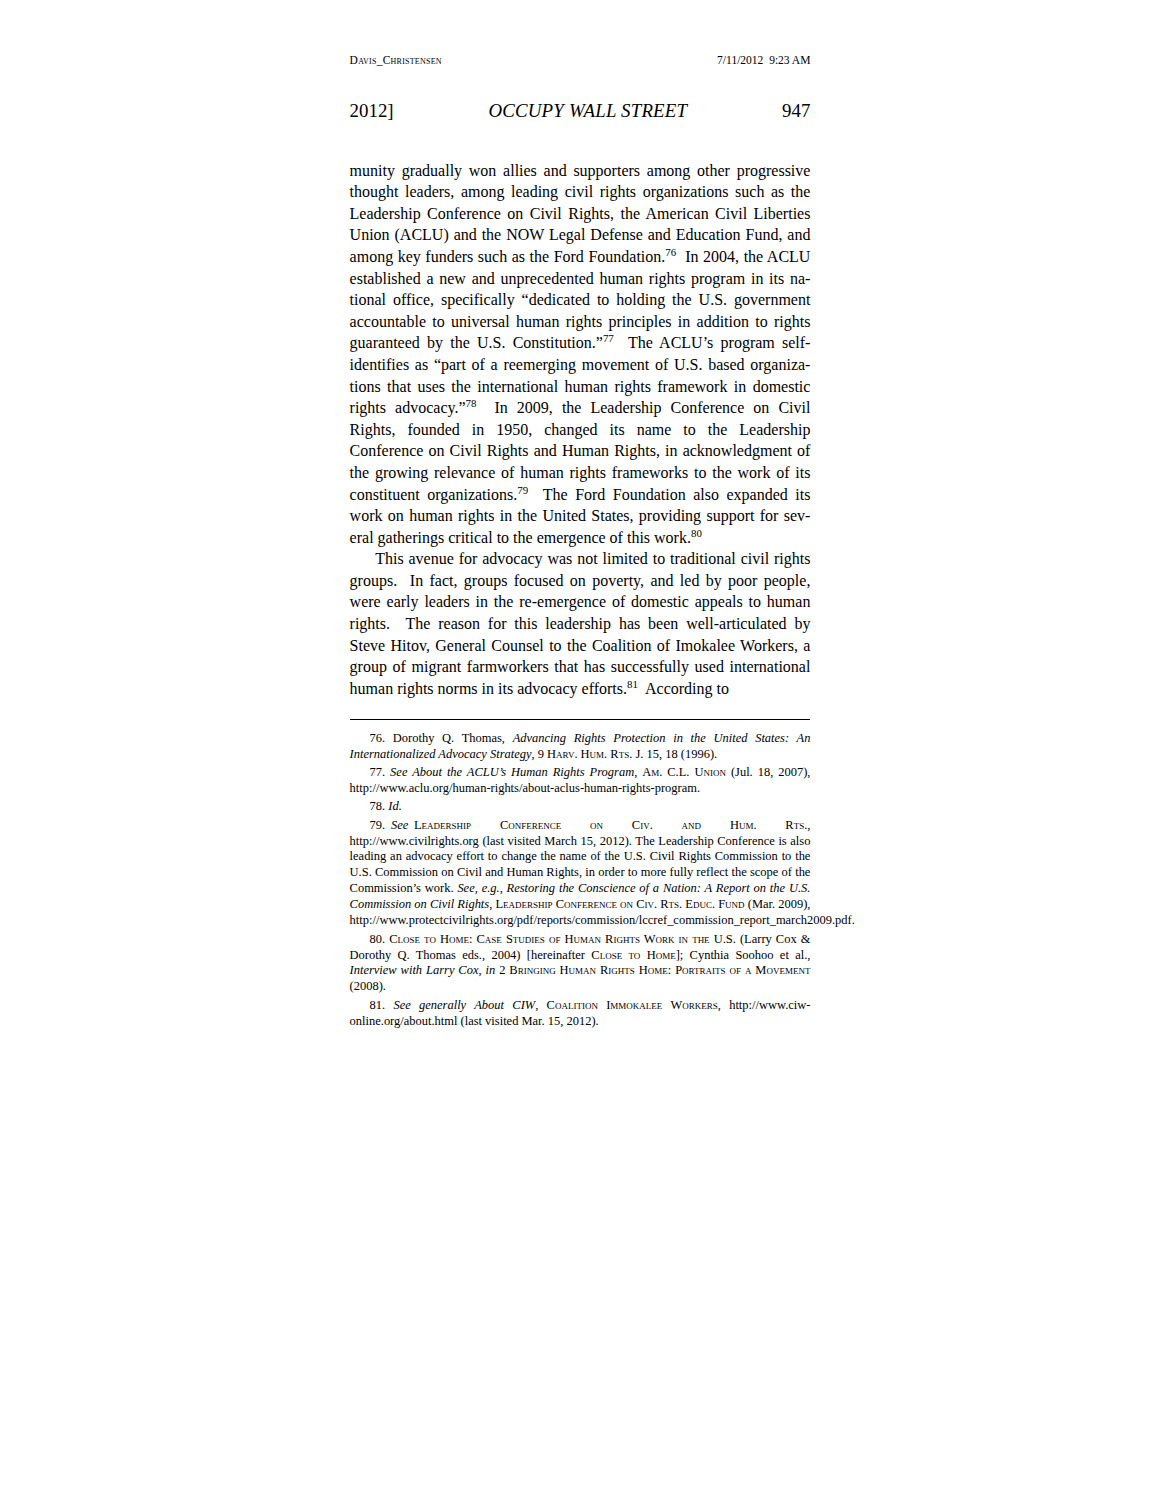Davis_Christensen 7/11/2012 9:23 AM
2012] OCCUPY WALL STREET 947
munity gradually won allies and supporters among other progressive thought leaders, among leading civil rights organizations such as the Leadership Conference on Civil Rights, the American Civil Liberties Union (ACLU) and the NOW Legal Defense and Education Fund, and among key funders such as the Ford Foundation.76 In 2004, the ACLU established a new and unprecedented human rights program in its national office, specifically “dedicated to holding the U.S. government accountable to universal human rights principles in addition to rights guaranteed by the U.S. Constitution.”77 The ACLU’s program self-identifies as “part of a reemerging movement of U.S. based organizations that uses the international human rights framework in domestic rights advocacy.”78 In 2009, the Leadership Conference on Civil Rights, founded in 1950, changed its name to the Leadership Conference on Civil Rights and Human Rights, in acknowledgment of the growing relevance of human rights frameworks to the work of its constituent organizations.79 The Ford Foundation also expanded its work on human rights in the United States, providing support for several gatherings critical to the emergence of this work.80
This avenue for advocacy was not limited to traditional civil rights groups. In fact, groups focused on poverty, and led by poor people, were early leaders in the re-emergence of domestic appeals to human rights. The reason for this leadership has been well-articulated by Steve Hitov, General Counsel to the Coalition of Imokalee Workers, a group of migrant farmworkers that has successfully used international human rights norms in its advocacy efforts.81 According to
76. Dorothy Q. Thomas, Advancing Rights Protection in the United States: An Internationalized Advocacy Strategy, 9 Harv. Hum. Rts. J. 15, 18 (1996).
77. See About the ACLU’s Human Rights Program, Am. C.L. Union (Jul. 18, 2007), http://www.aclu.org/human-rights/about-aclus-human-rights-program.
78. Id.
79. See Leadership Conference on Civ. and Hum. Rts., http://www.civilrights.org (last visited March 15, 2012). The Leadership Conference is also leading an advocacy effort to change the name of the U.S. Civil Rights Commission to the U.S. Commission on Civil and Human Rights, in order to more fully reflect the scope of the Commission’s work. See, e.g., Restoring the Conscience of a Nation: A Report on the U.S. Commission on Civil Rights, Leadership Conference on Civ. Rts. Educ. Fund (Mar. 2009), http://www.protectcivilrights.org/pdf/reports/commission/lccref_commission_report_march2009.pdf.
80. Close to Home: Case Studies of Human Rights Work in the U.S. (Larry Cox & Dorothy Q. Thomas eds., 2004) [hereinafter Close to Home]; Cynthia Soohoo et al., Interview with Larry Cox, in 2 Bringing Human Rights Home: Portraits of a Movement (2008).
81. See generally About CIW, Coalition Immokalee Workers, http://www.ciw-online.org/about.html (last visited Mar. 15, 2012).